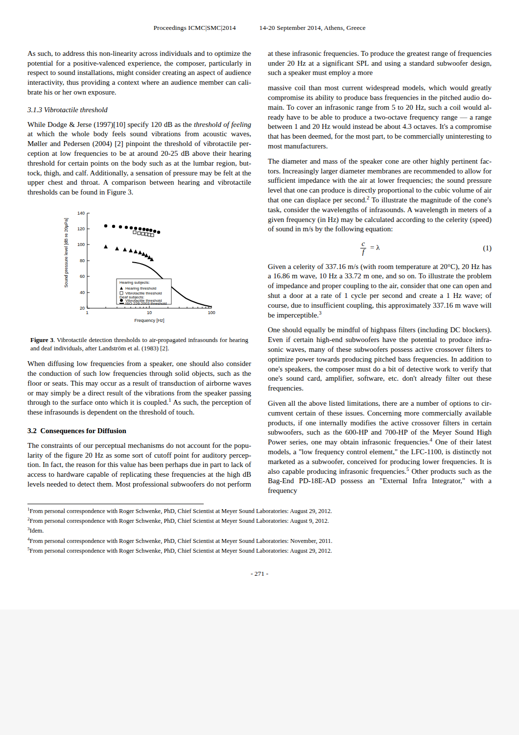Proceedings ICMC|SMC|2014 14-20 September 2014, Athens, Greece
As such, to address this non-linearity across individuals and to optimize the potential for a positive-valenced experience, the composer, particularly in respect to sound installations, might consider creating an aspect of audience interactivity, thus providing a context where an audience member can calibrate his or her own exposure.
3.1.3 Vibrotactile threshold
While Dodge & Jerse (1997)[10] specify 120 dB as the threshold of feeling at which the whole body feels sound vibrations from acoustic waves, Møller and Pedersen (2004) [2] pinpoint the threshold of vibrotactile perception at low frequencies to be at around 20-25 dB above their hearing threshold for certain points on the body such as at the lumbar region, buttock, thigh, and calf. Additionally, a sensation of pressure may be felt at the upper chest and throat. A comparison between hearing and vibrotactile thresholds can be found in Figure 3.
140 120 100 80 60 40 20 Sound pressure level [dB re 20µPa] 1 10 100 Frequency [Hz] Hearing subjects: Hearing threshold Vibrotactile threshold Deaf subjects: Vibrotactile threshold ISO 226:2003 threshold
Figure 3. Vibrotactile detection thresholds to air-propagated infrasounds for hearing and deaf individuals, after Landström et al. (1983) [2].
When diffusing low frequencies from a speaker, one should also consider the conduction of such low frequencies through solid objects, such as the floor or seats. This may occur as a result of transduction of airborne waves or may simply be a direct result of the vibrations from the speaker passing through to the surface onto which it is coupled.1 As such, the perception of these infrasounds is dependent on the threshold of touch.
3.2 Consequences for Diffusion
The constraints of our perceptual mechanisms do not account for the popularity of the figure 20 Hz as some sort of cutoff point for auditory perception. In fact, the reason for this value has been perhaps due in part to lack of access to hardware capable of replicating these frequencies at the high dB levels needed to detect them. Most professional subwoofers do not perform at these infrasonic frequencies. To produce the greatest range of frequencies under 20 Hz at a significant SPL and using a standard subwoofer design, such a speaker must employ a more
massive coil than most current widespread models, which would greatly compromise its ability to produce bass frequencies in the pitched audio domain. To cover an infrasonic range from 5 to 20 Hz, such a coil would already have to be able to produce a two-octave frequency range — a range between 1 and 20 Hz would instead be about 4.3 octaves. It's a compromise that has been deemed, for the most part, to be commercially uninteresting to most manufacturers.
The diameter and mass of the speaker cone are other highly pertinent factors. Increasingly larger diameter membranes are recommended to allow for sufficient impedance with the air at lower frequencies; the sound pressure level that one can produce is directly proportional to the cubic volume of air that one can displace per second.2 To illustrate the magnitude of the cone's task, consider the wavelengths of infrasounds. A wavelength in meters of a given frequency (in Hz) may be calculated according to the celerity (speed) of sound in m/s by the following equation:
cf = λ (1)
Given a celerity of 337.16 m/s (with room temperature at 20°C), 20 Hz has a 16.86 m wave, 10 Hz a 33.72 m one, and so on. To illustrate the problem of impedance and proper coupling to the air, consider that one can open and shut a door at a rate of 1 cycle per second and create a 1 Hz wave; of course, due to insufficient coupling, this approximately 337.16 m wave will be imperceptible.3
One should equally be mindful of highpass filters (including DC blockers). Even if certain high-end subwoofers have the potential to produce infrasonic waves, many of these subwoofers possess active crossover filters to optimize power towards producing pitched bass frequencies. In addition to one's speakers, the composer must do a bit of detective work to verify that one's sound card, amplifier, software, etc. don't already filter out these frequencies.
Given all the above listed limitations, there are a number of options to circumvent certain of these issues. Concerning more commercially available products, if one internally modifies the active crossover filters in certain subwoofers, such as the 600-HP and 700-HP of the Meyer Sound High Power series, one may obtain infrasonic frequencies.4 One of their latest models, a "low frequency control element," the LFC-1100, is distinctly not marketed as a subwoofer, conceived for producing lower frequencies. It is also capable producing infrasonic frequencies.5 Other products such as the Bag-End PD-18E-AD possess an "External Infra Integrator," with a frequency
1From personal correspondence with Roger Schwenke, PhD, Chief Scientist at Meyer Sound Laboratories: August 29, 2012.
2From personal correspondence with Roger Schwenke, PhD, Chief Scientist at Meyer Sound Laboratories: August 9, 2012.
3Idem.
4From personal correspondence with Roger Schwenke, PhD, Chief Scientist at Meyer Sound Laboratories: November, 2011.
5From personal correspondence with Roger Schwenke, PhD, Chief Scientist at Meyer Sound Laboratories: August 29, 2012.
- 271 -